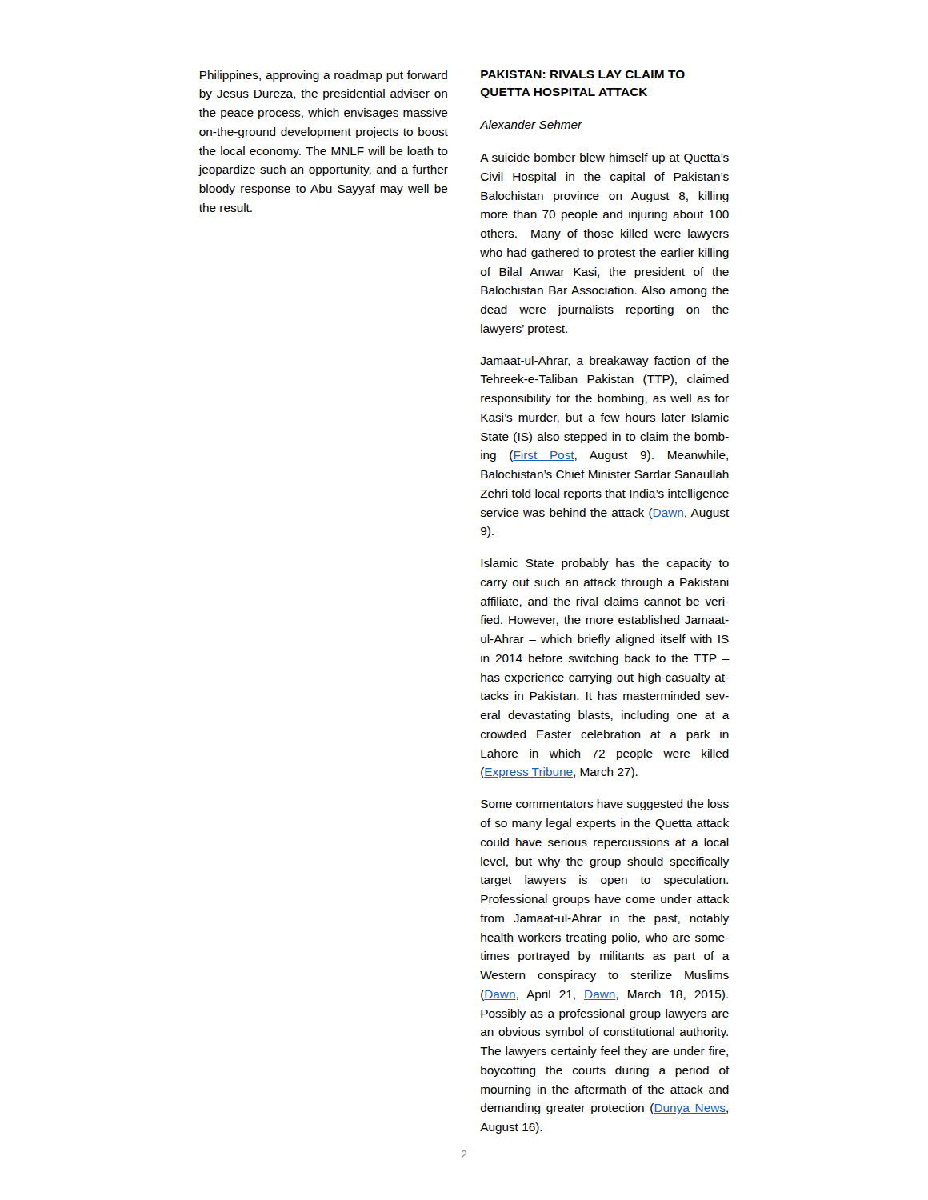Philippines, approving a roadmap put forward by Jesus Dureza, the presidential adviser on the peace process, which envisages massive on-the-ground development projects to boost the local economy. The MNLF will be loath to jeopardize such an opportunity, and a further bloody response to Abu Sayyaf may well be the result.
Pakistan: Rivals Lay Claim to Quetta Hospital Attack
Alexander Sehmer
A suicide bomber blew himself up at Quetta’s Civil Hospital in the capital of Pakistan’s Balochistan province on August 8, killing more than 70 people and injuring about 100 others. Many of those killed were lawyers who had gathered to protest the earlier killing of Bilal Anwar Kasi, the president of the Balochistan Bar Association. Also among the dead were journalists reporting on the lawyers’ protest.
Jamaat-ul-Ahrar, a breakaway faction of the Tehreek-e-Taliban Pakistan (TTP), claimed responsibility for the bombing, as well as for Kasi’s murder, but a few hours later Islamic State (IS) also stepped in to claim the bombing (First Post, August 9). Meanwhile, Balochistan’s Chief Minister Sardar Sanaullah Zehri told local reports that India’s intelligence service was behind the attack (Dawn, August 9).
Islamic State probably has the capacity to carry out such an attack through a Pakistani affiliate, and the rival claims cannot be verified. However, the more established Jamaat-ul-Ahrar – which briefly aligned itself with IS in 2014 before switching back to the TTP – has experience carrying out high-casualty attacks in Pakistan. It has masterminded several devastating blasts, including one at a crowded Easter celebration at a park in Lahore in which 72 people were killed (Express Tribune, March 27).
Some commentators have suggested the loss of so many legal experts in the Quetta attack could have serious repercussions at a local level, but why the group should specifically target lawyers is open to speculation. Professional groups have come under attack from Jamaat-ul-Ahrar in the past, notably health workers treating polio, who are sometimes portrayed by militants as part of a Western conspiracy to sterilize Muslims (Dawn, April 21, Dawn, March 18, 2015). Possibly as a professional group lawyers are an obvious symbol of constitutional authority. The lawyers certainly feel they are under fire, boycotting the courts during a period of mourning in the aftermath of the attack and demanding greater protection (Dunya News, August 16).
2